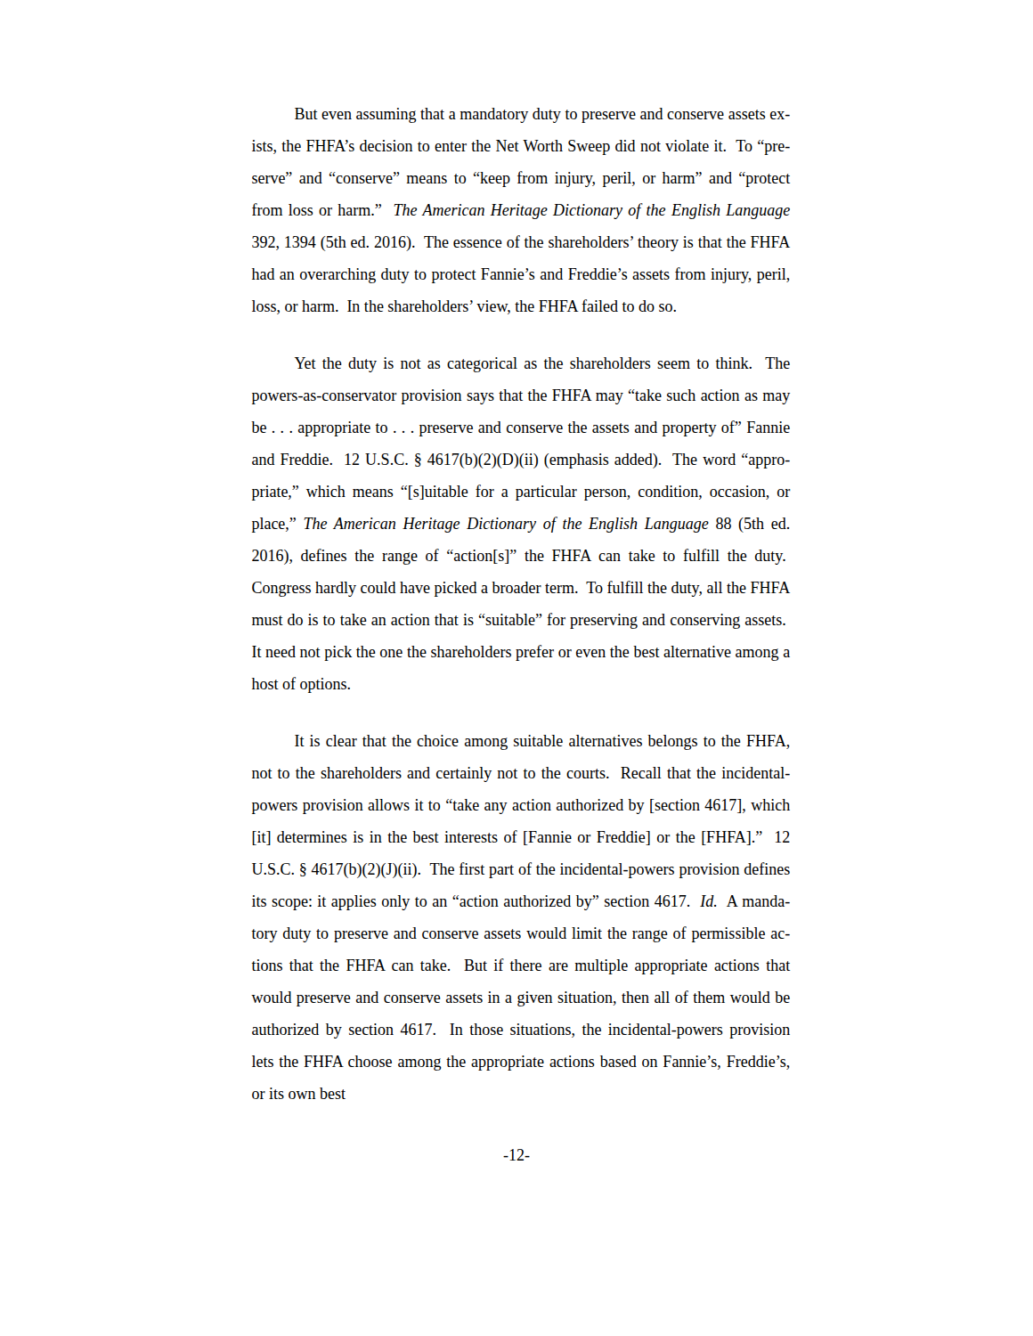But even assuming that a mandatory duty to preserve and conserve assets exists, the FHFA’s decision to enter the Net Worth Sweep did not violate it. To “preserve” and “conserve” means to “keep from injury, peril, or harm” and “protect from loss or harm.” The American Heritage Dictionary of the English Language 392, 1394 (5th ed. 2016). The essence of the shareholders’ theory is that the FHFA had an overarching duty to protect Fannie’s and Freddie’s assets from injury, peril, loss, or harm. In the shareholders’ view, the FHFA failed to do so.
Yet the duty is not as categorical as the shareholders seem to think. The powers-as-conservator provision says that the FHFA may “take such action as may be . . . appropriate to . . . preserve and conserve the assets and property of” Fannie and Freddie. 12 U.S.C. § 4617(b)(2)(D)(ii) (emphasis added). The word “appropriate,” which means “[s]uitable for a particular person, condition, occasion, or place,” The American Heritage Dictionary of the English Language 88 (5th ed. 2016), defines the range of “action[s]” the FHFA can take to fulfill the duty. Congress hardly could have picked a broader term. To fulfill the duty, all the FHFA must do is to take an action that is “suitable” for preserving and conserving assets. It need not pick the one the shareholders prefer or even the best alternative among a host of options.
It is clear that the choice among suitable alternatives belongs to the FHFA, not to the shareholders and certainly not to the courts. Recall that the incidental-powers provision allows it to “take any action authorized by [section 4617], which [it] determines is in the best interests of [Fannie or Freddie] or the [FHFA].” 12 U.S.C. § 4617(b)(2)(J)(ii). The first part of the incidental-powers provision defines its scope: it applies only to an “action authorized by” section 4617. Id. A mandatory duty to preserve and conserve assets would limit the range of permissible actions that the FHFA can take. But if there are multiple appropriate actions that would preserve and conserve assets in a given situation, then all of them would be authorized by section 4617. In those situations, the incidental-powers provision lets the FHFA choose among the appropriate actions based on Fannie’s, Freddie’s, or its own best
-12-